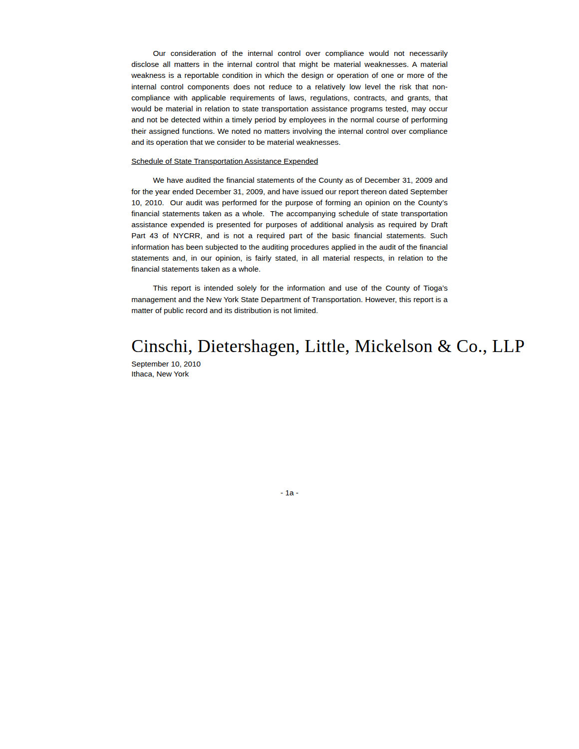Our consideration of the internal control over compliance would not necessarily disclose all matters in the internal control that might be material weaknesses. A material weakness is a reportable condition in which the design or operation of one or more of the internal control components does not reduce to a relatively low level the risk that non-compliance with applicable requirements of laws, regulations, contracts, and grants, that would be material in relation to state transportation assistance programs tested, may occur and not be detected within a timely period by employees in the normal course of performing their assigned functions. We noted no matters involving the internal control over compliance and its operation that we consider to be material weaknesses.
Schedule of State Transportation Assistance Expended
We have audited the financial statements of the County as of December 31, 2009 and for the year ended December 31, 2009, and have issued our report thereon dated September 10, 2010. Our audit was performed for the purpose of forming an opinion on the County’s financial statements taken as a whole. The accompanying schedule of state transportation assistance expended is presented for purposes of additional analysis as required by Draft Part 43 of NYCRR, and is not a required part of the basic financial statements. Such information has been subjected to the auditing procedures applied in the audit of the financial statements and, in our opinion, is fairly stated, in all material respects, in relation to the financial statements taken as a whole.
This report is intended solely for the information and use of the County of Tioga’s management and the New York State Department of Transportation. However, this report is a matter of public record and its distribution is not limited.
Cinschi, Dietershagen, Little, Mickelson & Co., LLP
September 10, 2010
Ithaca, New York
- 1a -